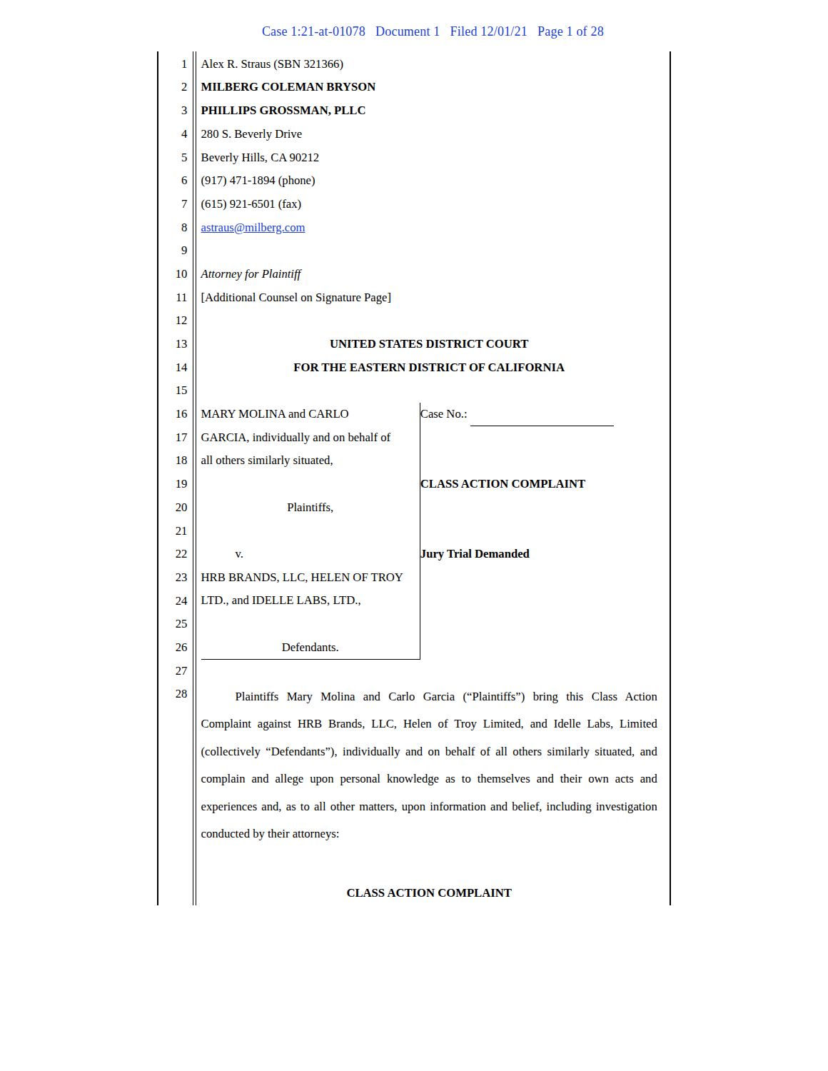Case 1:21-at-01078 Document 1 Filed 12/01/21 Page 1 of 28
1
2
3
4
5
6
7
8
9
10
11
12
13
14
15
16
17
18
19
20
21
22
23
24
25
26
27
28
Alex R. Straus (SBN 321366)
Milberg Coleman Bryson
Phillips Grossman, PLLC
280 S. Beverly Drive
Beverly Hills, CA 90212
(917) 471-1894 (phone)
(615) 921-6501 (fax)
astraus@milberg.com
Attorney for Plaintiff
[Additional Counsel on Signature Page]
UNITED STATES DISTRICT COURT
FOR THE EASTERN DISTRICT OF CALIFORNIA
| MARY MOLINA and CARLO GARCIA, individually and on behalf of all others similarly situated, Plaintiffs, v. HRB BRANDS, LLC, HELEN OF TROY LTD., and IDELLE LABS, LTD., Defendants. | Case No.: CLASS ACTION COMPLAINT Jury Trial Demanded |
Plaintiffs Mary Molina and Carlo Garcia (“Plaintiffs”) bring this Class Action Complaint against HRB Brands, LLC, Helen of Troy Limited, and Idelle Labs, Limited (collectively “Defendants”), individually and on behalf of all others similarly situated, and complain and allege upon personal knowledge as to themselves and their own acts and experiences and, as to all other matters, upon information and belief, including investigation conducted by their attorneys:
CLASS ACTION COMPLAINT